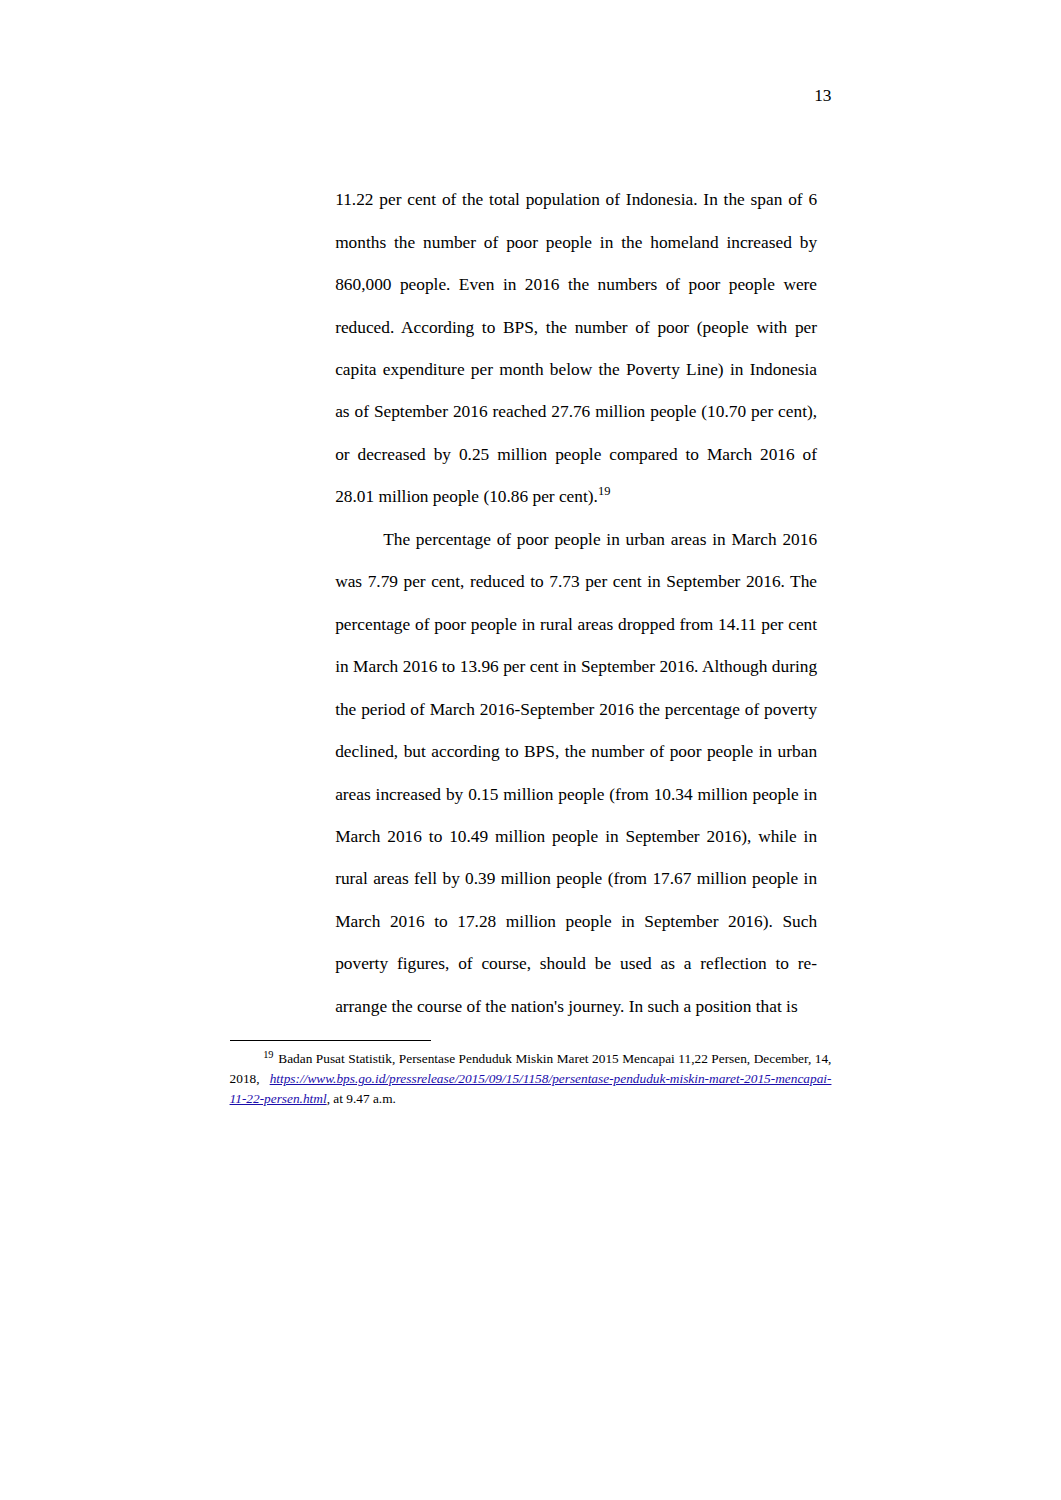13
11.22 per cent of the total population of Indonesia. In the span of 6 months the number of poor people in the homeland increased by 860,000 people. Even in 2016 the numbers of poor people were reduced. According to BPS, the number of poor (people with per capita expenditure per month below the Poverty Line) in Indonesia as of September 2016 reached 27.76 million people (10.70 per cent), or decreased by 0.25 million people compared to March 2016 of 28.01 million people (10.86 per cent).19
The percentage of poor people in urban areas in March 2016 was 7.79 per cent, reduced to 7.73 per cent in September 2016. The percentage of poor people in rural areas dropped from 14.11 per cent in March 2016 to 13.96 per cent in September 2016. Although during the period of March 2016-September 2016 the percentage of poverty declined, but according to BPS, the number of poor people in urban areas increased by 0.15 million people (from 10.34 million people in March 2016 to 10.49 million people in September 2016), while in rural areas fell by 0.39 million people (from 17.67 million people in March 2016 to 17.28 million people in September 2016). Such poverty figures, of course, should be used as a reflection to re-arrange the course of the nation's journey. In such a position that is
19 Badan Pusat Statistik, Persentase Penduduk Miskin Maret 2015 Mencapai 11,22 Persen, December, 14, 2018, https://www.bps.go.id/pressrelease/2015/09/15/1158/persentase-penduduk-miskin-maret-2015-mencapai-11-22-persen.html, at 9.47 a.m.